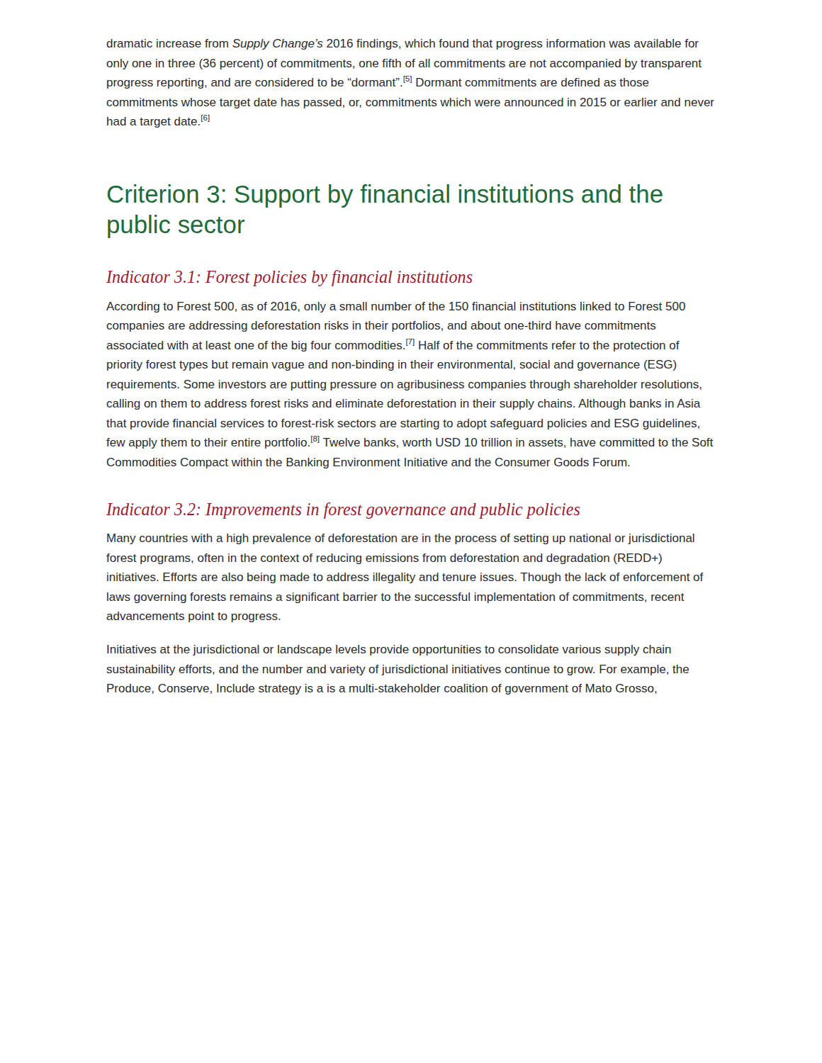dramatic increase from Supply Change’s 2016 findings, which found that progress information was available for only one in three (36 percent) of commitments, one fifth of all commitments are not accompanied by transparent progress reporting, and are considered to be “dormant”.[5] Dormant commitments are defined as those commitments whose target date has passed, or, commitments which were announced in 2015 or earlier and never had a target date.[6]
Criterion 3: Support by financial institutions and the public sector
Indicator 3.1: Forest policies by financial institutions
According to Forest 500, as of 2016, only a small number of the 150 financial institutions linked to Forest 500 companies are addressing deforestation risks in their portfolios, and about one-third have commitments associated with at least one of the big four commodities.[7] Half of the commitments refer to the protection of priority forest types but remain vague and non-binding in their environmental, social and governance (ESG) requirements. Some investors are putting pressure on agribusiness companies through shareholder resolutions, calling on them to address forest risks and eliminate deforestation in their supply chains. Although banks in Asia that provide financial services to forest-risk sectors are starting to adopt safeguard policies and ESG guidelines, few apply them to their entire portfolio.[8] Twelve banks, worth USD 10 trillion in assets, have committed to the Soft Commodities Compact within the Banking Environment Initiative and the Consumer Goods Forum.
Indicator 3.2: Improvements in forest governance and public policies
Many countries with a high prevalence of deforestation are in the process of setting up national or jurisdictional forest programs, often in the context of reducing emissions from deforestation and degradation (REDD+) initiatives. Efforts are also being made to address illegality and tenure issues. Though the lack of enforcement of laws governing forests remains a significant barrier to the successful implementation of commitments, recent advancements point to progress.
Initiatives at the jurisdictional or landscape levels provide opportunities to consolidate various supply chain sustainability efforts, and the number and variety of jurisdictional initiatives continue to grow. For example, the Produce, Conserve, Include strategy is a is a multi-stakeholder coalition of government of Mato Grosso,